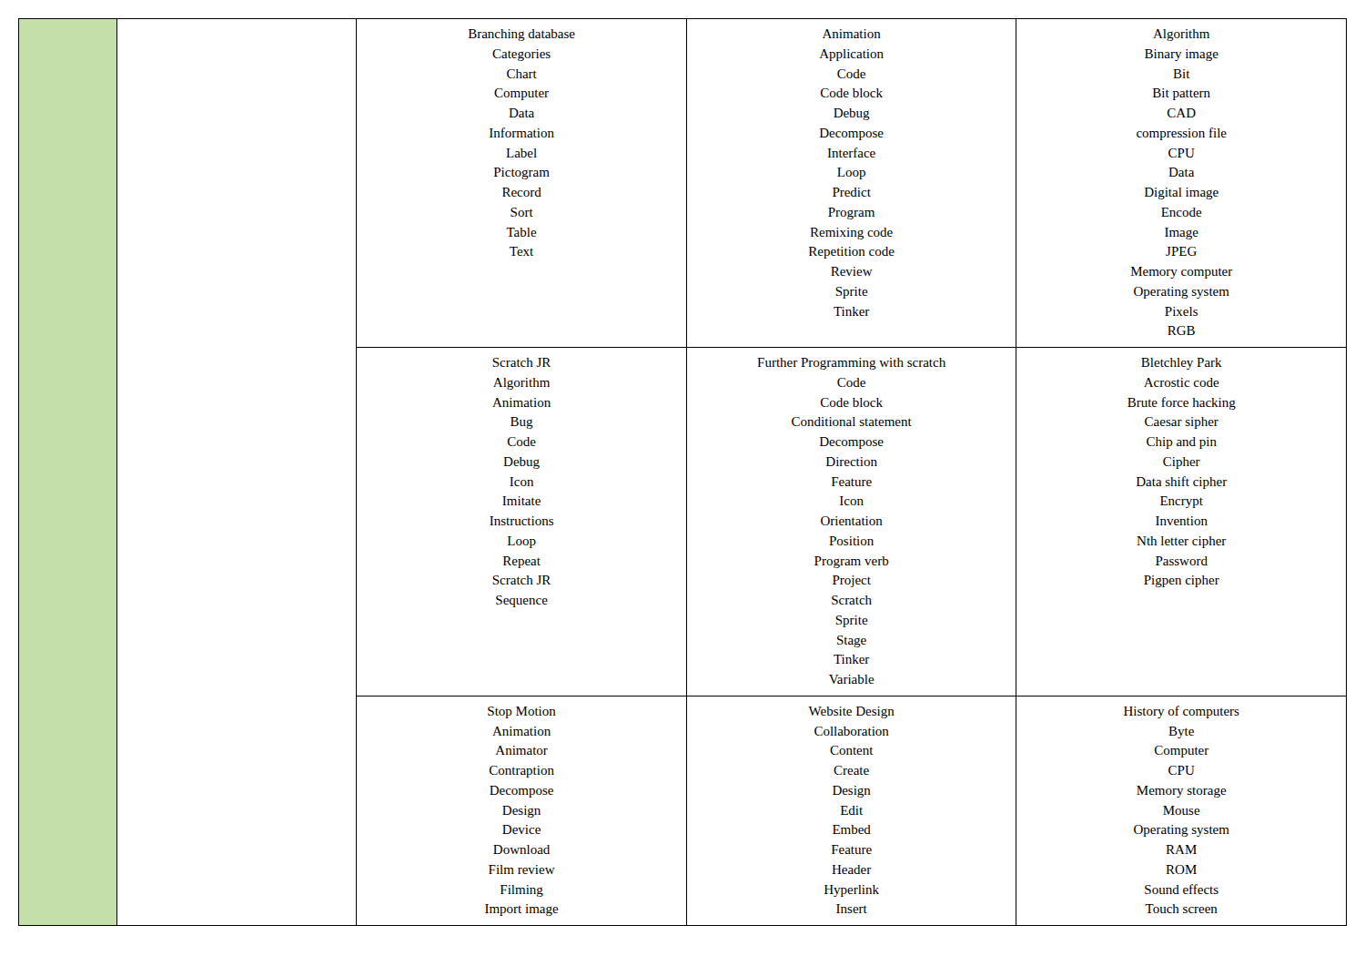| | | Branching database Categories Chart Computer Data Information Label Pictogram Record Sort Table Text | Animation Application Code Code block Debug Decompose Interface Loop Predict Program Remixing code Repetition code Review Sprite Tinker | Algorithm Binary image Bit Bit pattern CAD compression file CPU Data Digital image Encode Image JPEG Memory computer Operating system Pixels RGB |
| Scratch JR Algorithm Animation Bug Code Debug Icon Imitate Instructions Loop Repeat Scratch JR Sequence | Further Programming with scratch Code Code block Conditional statement Decompose Direction Feature Icon Orientation Position Program verb Project Scratch Sprite Stage Tinker Variable | Bletchley Park Acrostic code Brute force hacking Caesar sipher Chip and pin Cipher Data shift cipher Encrypt Invention Nth letter cipher Password Pigpen cipher |
| Stop Motion Animation Animator Contraption Decompose Design Device Download Film review Filming Import image | Website Design Collaboration Content Create Design Edit Embed Feature Header Hyperlink Insert | History of computers Byte Computer CPU Memory storage Mouse Operating system RAM ROM Sound effects Touch screen |